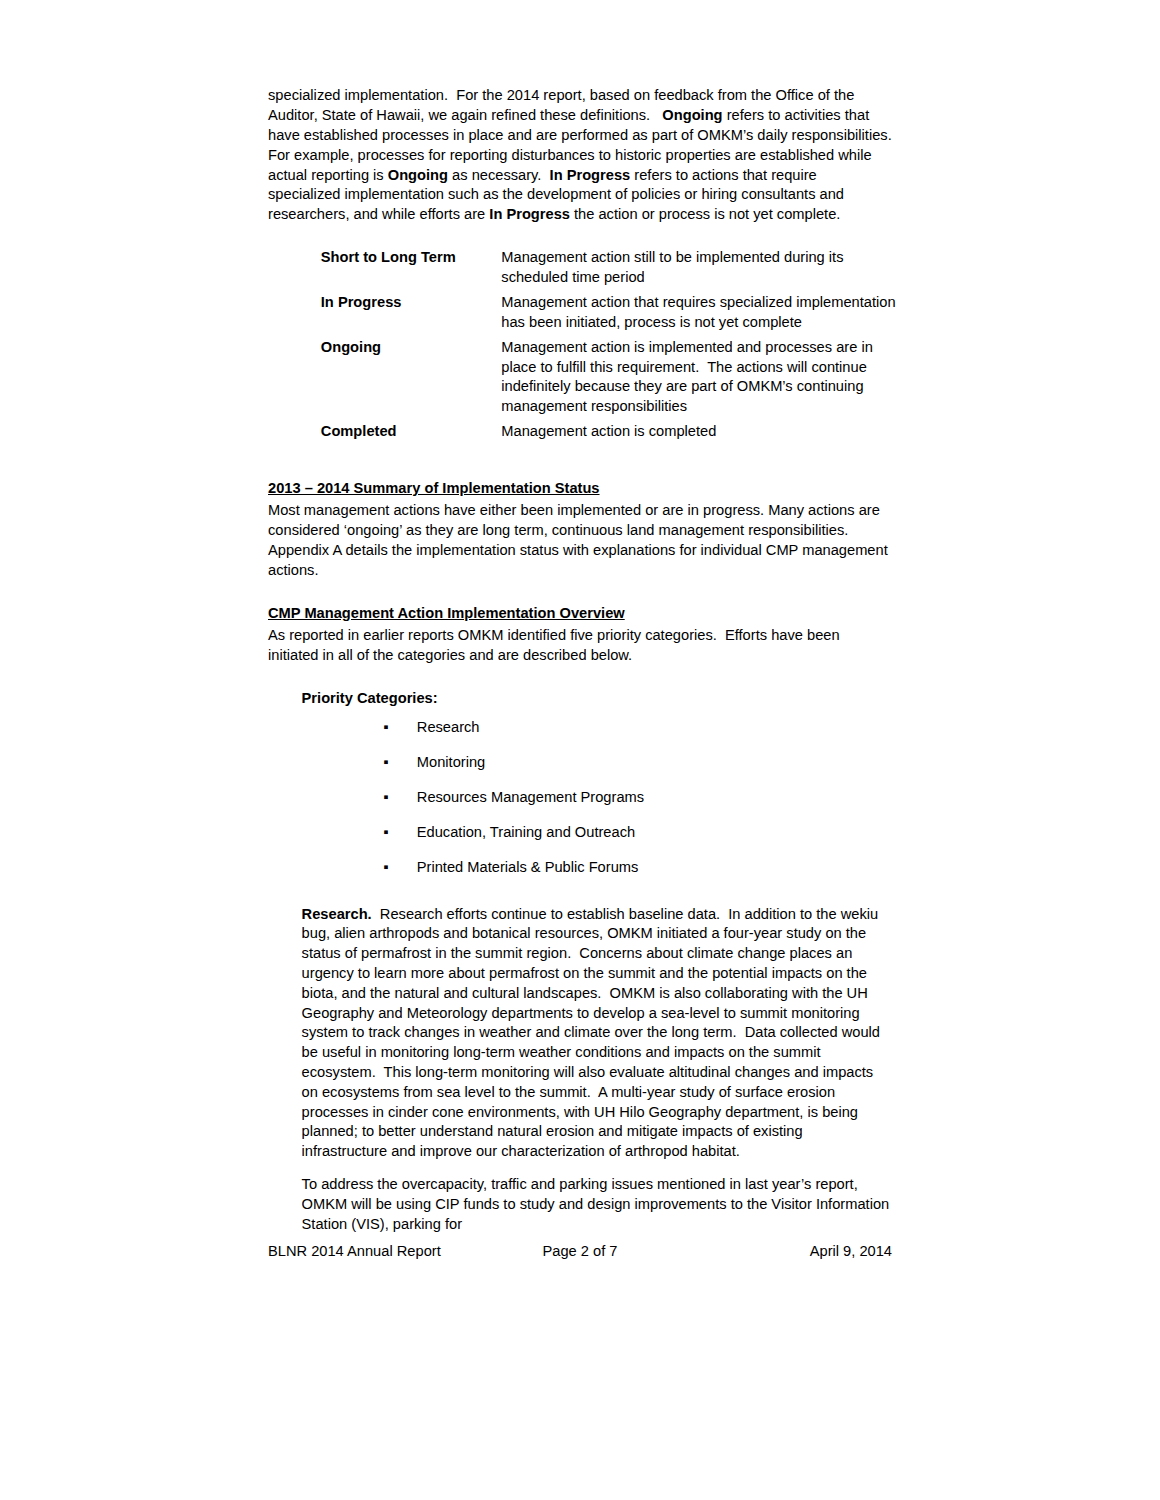specialized implementation. For the 2014 report, based on feedback from the Office of the Auditor, State of Hawaii, we again refined these definitions. Ongoing refers to activities that have established processes in place and are performed as part of OMKM’s daily responsibilities. For example, processes for reporting disturbances to historic properties are established while actual reporting is Ongoing as necessary. In Progress refers to actions that require specialized implementation such as the development of policies or hiring consultants and researchers, and while efforts are In Progress the action or process is not yet complete.
| Short to Long Term | Management action still to be implemented during its scheduled time period |
| In Progress | Management action that requires specialized implementation has been initiated, process is not yet complete |
| Ongoing | Management action is implemented and processes are in place to fulfill this requirement. The actions will continue indefinitely because they are part of OMKM’s continuing management responsibilities |
| Completed | Management action is completed |
2013 – 2014 Summary of Implementation Status
Most management actions have either been implemented or are in progress. Many actions are considered ‘ongoing’ as they are long term, continuous land management responsibilities. Appendix A details the implementation status with explanations for individual CMP management actions.
CMP Management Action Implementation Overview
As reported in earlier reports OMKM identified five priority categories. Efforts have been initiated in all of the categories and are described below.
Priority Categories:
Research
Monitoring
Resources Management Programs
Education, Training and Outreach
Printed Materials & Public Forums
Research. Research efforts continue to establish baseline data. In addition to the wekiu bug, alien arthropods and botanical resources, OMKM initiated a four-year study on the status of permafrost in the summit region. Concerns about climate change places an urgency to learn more about permafrost on the summit and the potential impacts on the biota, and the natural and cultural landscapes. OMKM is also collaborating with the UH Geography and Meteorology departments to develop a sea-level to summit monitoring system to track changes in weather and climate over the long term. Data collected would be useful in monitoring long-term weather conditions and impacts on the summit ecosystem. This long-term monitoring will also evaluate altitudinal changes and impacts on ecosystems from sea level to the summit. A multi-year study of surface erosion processes in cinder cone environments, with UH Hilo Geography department, is being planned; to better understand natural erosion and mitigate impacts of existing infrastructure and improve our characterization of arthropod habitat.
To address the overcapacity, traffic and parking issues mentioned in last year’s report, OMKM will be using CIP funds to study and design improvements to the Visitor Information Station (VIS), parking for
BLNR 2014 Annual Report
Page 2 of 7
April 9, 2014